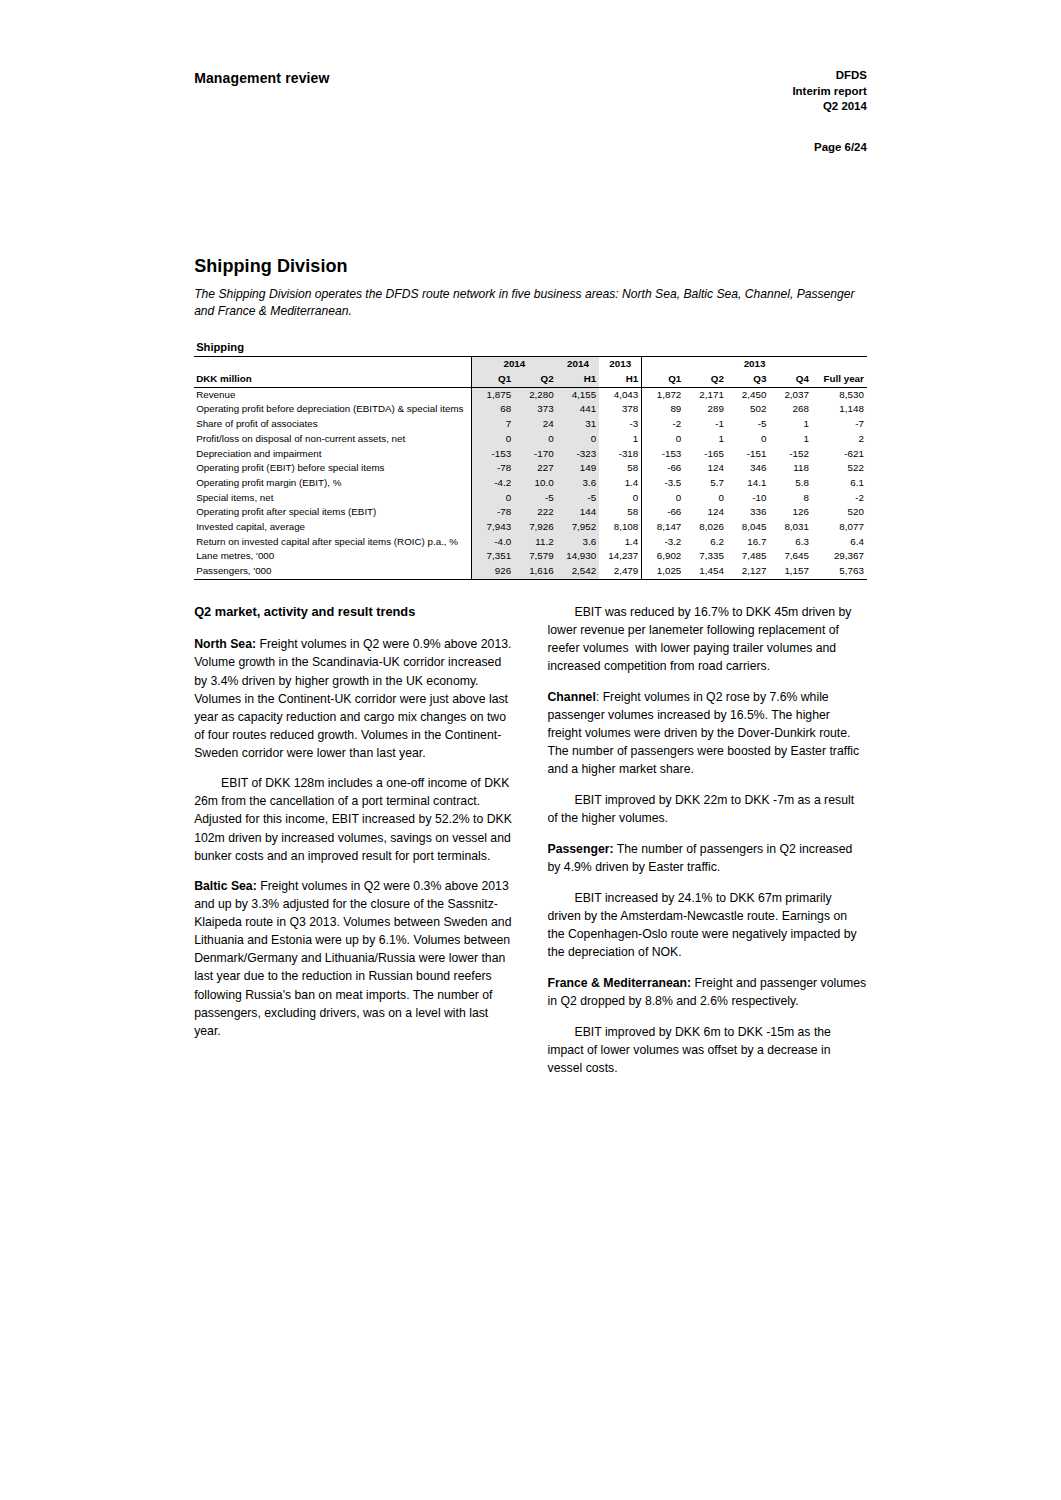Management review
DFDS
Interim report
Q2 2014
Page 6/24
Shipping Division
The Shipping Division operates the DFDS route network in five business areas: North Sea, Baltic Sea, Channel, Passenger and France & Mediterranean.
Shipping
| | 2014 | 2014 | 2013 | 2013 |
| --- | --- | --- | --- | --- |
| DKK million | Q1 | Q2 | H1 | H1 | Q1 | Q2 | Q3 | Q4 | Full year |
| Revenue | 1,875 | 2,280 | 4,155 | 4,043 | 1,872 | 2,171 | 2,450 | 2,037 | 8,530 |
| Operating profit before depreciation (EBITDA) & special items | 68 | 373 | 441 | 378 | 89 | 289 | 502 | 268 | 1,148 |
| Share of profit of associates | 7 | 24 | 31 | -3 | -2 | -1 | -5 | 1 | -7 |
| Profit/loss on disposal of non-current assets, net | 0 | 0 | 0 | 1 | 0 | 1 | 0 | 1 | 2 |
| Depreciation and impairment | -153 | -170 | -323 | -318 | -153 | -165 | -151 | -152 | -621 |
| Operating profit (EBIT) before special items | -78 | 227 | 149 | 58 | -66 | 124 | 346 | 118 | 522 |
| Operating profit margin (EBIT), % | -4.2 | 10.0 | 3.6 | 1.4 | -3.5 | 5.7 | 14.1 | 5.8 | 6.1 |
| Special items, net | 0 | -5 | -5 | 0 | 0 | 0 | -10 | 8 | -2 |
| Operating profit after special items (EBIT) | -78 | 222 | 144 | 58 | -66 | 124 | 336 | 126 | 520 |
| Invested capital, average | 7,943 | 7,926 | 7,952 | 8,108 | 8,147 | 8,026 | 8,045 | 8,031 | 8,077 |
| Return on invested capital after special items (ROIC) p.a., % | -4.0 | 11.2 | 3.6 | 1.4 | -3.2 | 6.2 | 16.7 | 6.3 | 6.4 |
| Lane metres, '000 | 7,351 | 7,579 | 14,930 | 14,237 | 6,902 | 7,335 | 7,485 | 7,645 | 29,367 |
| Passengers, '000 | 926 | 1,616 | 2,542 | 2,479 | 1,025 | 1,454 | 2,127 | 1,157 | 5,763 |
Q2 market, activity and result trends
North Sea: Freight volumes in Q2 were 0.9% above 2013. Volume growth in the Scandinavia-UK corridor increased by 3.4% driven by higher growth in the UK economy. Volumes in the Continent-UK corridor were just above last year as capacity reduction and cargo mix changes on two of four routes reduced growth. Volumes in the Continent-Sweden corridor were lower than last year.
EBIT of DKK 128m includes a one-off income of DKK 26m from the cancellation of a port terminal contract. Adjusted for this income, EBIT increased by 52.2% to DKK 102m driven by increased volumes, savings on vessel and bunker costs and an improved result for port terminals.
Baltic Sea: Freight volumes in Q2 were 0.3% above 2013 and up by 3.3% adjusted for the closure of the Sassnitz-Klaipeda route in Q3 2013. Volumes between Sweden and Lithuania and Estonia were up by 6.1%. Volumes between Denmark/Germany and Lithuania/Russia were lower than last year due to the reduction in Russian bound reefers following Russia's ban on meat imports. The number of passengers, excluding drivers, was on a level with last year.
EBIT was reduced by 16.7% to DKK 45m driven by lower revenue per lanemeter following replacement of reefer volumes with lower paying trailer volumes and increased competition from road carriers.
Channel: Freight volumes in Q2 rose by 7.6% while passenger volumes increased by 16.5%. The higher freight volumes were driven by the Dover-Dunkirk route. The number of passengers were boosted by Easter traffic and a higher market share.
EBIT improved by DKK 22m to DKK -7m as a result of the higher volumes.
Passenger: The number of passengers in Q2 increased by 4.9% driven by Easter traffic.
EBIT increased by 24.1% to DKK 67m primarily driven by the Amsterdam-Newcastle route. Earnings on the Copenhagen-Oslo route were negatively impacted by the depreciation of NOK.
France & Mediterranean: Freight and passenger volumes in Q2 dropped by 8.8% and 2.6% respectively.
EBIT improved by DKK 6m to DKK -15m as the impact of lower volumes was offset by a decrease in vessel costs.